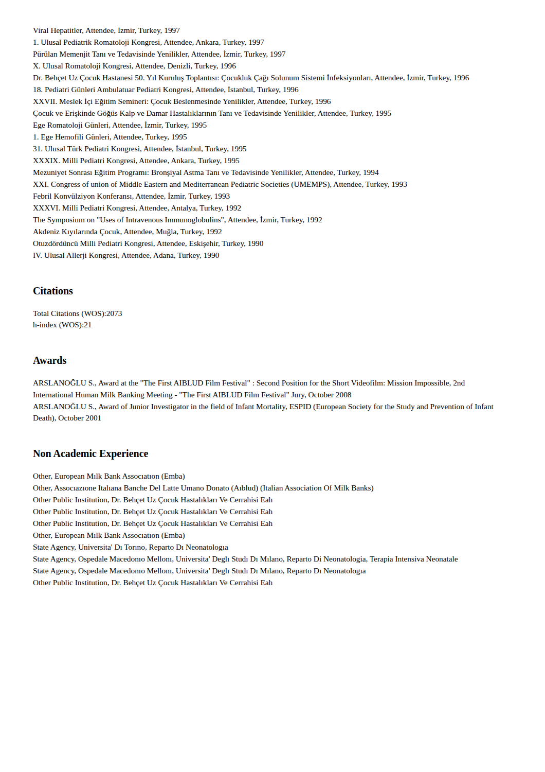Viral Hepatitler, Attendee, İzmir, Turkey, 1997
1. Ulusal Pediatrik Romatoloji Kongresi, Attendee, Ankara, Turkey, 1997
Pürülan Memenjit Tanı ve Tedavisinde Yenilikler, Attendee, İzmir, Turkey, 1997
X. Ulusal Romatoloji Kongresi, Attendee, Denizli, Turkey, 1996
Dr. Behçet Uz Çocuk Hastanesi 50. Yıl Kuruluş Toplantısı: Çocukluk Çağı Solunum Sistemi İnfeksiyonları, Attendee, İzmir, Turkey, 1996
18. Pediatri Günleri Ambulatuar Pediatri Kongresi, Attendee, İstanbul, Turkey, 1996
XXVII. Meslek İçi Eğitim Semineri: Çocuk Beslenmesinde Yenilikler, Attendee, Turkey, 1996
Çocuk ve Erişkinde Göğüs Kalp ve Damar Hastalıklarının Tanı ve Tedavisinde Yenilikler, Attendee, Turkey, 1995
Ege Romatoloji Günleri, Attendee, İzmir, Turkey, 1995
1. Ege Hemofili Günleri, Attendee, Turkey, 1995
31. Ulusal Türk Pediatri Kongresi, Attendee, İstanbul, Turkey, 1995
XXXIX. Milli Pediatri Kongresi, Attendee, Ankara, Turkey, 1995
Mezuniyet Sonrası Eğitim Programı: Bronşiyal Astma Tanı ve Tedavisinde Yenilikler, Attendee, Turkey, 1994
XXI. Congress of union of Middle Eastern and Mediterranean Pediatric Societies (UMEMPS), Attendee, Turkey, 1993
Febril Konvülziyon Konferansı, Attendee, İzmir, Turkey, 1993
XXXVI. Milli Pediatri Kongresi, Attendee, Antalya, Turkey, 1992
The Symposium on "Uses of Intravenous Immunoglobulins", Attendee, İzmir, Turkey, 1992
Akdeniz Kıyılarında Çocuk, Attendee, Muğla, Turkey, 1992
Otuzdördüncü Milli Pediatri Kongresi, Attendee, Eskişehir, Turkey, 1990
IV. Ulusal Allerji Kongresi, Attendee, Adana, Turkey, 1990
Citations
Total Citations (WOS):2073
h-index (WOS):21
Awards
ARSLANOĞLU S., Award at the "The First AIBLUD Film Festival" : Second Position for the Short Videofilm: Mission Impossible, 2nd International Human Milk Banking Meeting - "The First AIBLUD Film Festival" Jury, October 2008
ARSLANOĞLU S., Award of Junior Investigator in the field of Infant Mortality, ESPID (European Society for the Study and Prevention of Infant Death), October 2001
Non Academic Experience
Other, European Mılk Bank Assocıatıon (Emba)
Other, Assocıazıone Italıana Banche Del Latte Umano Donato (Aıblud) (Italian Association Of Milk Banks)
Other Public Institution, Dr. Behçet Uz Çocuk Hastalıkları Ve Cerrahisi Eah
Other Public Institution, Dr. Behçet Uz Çocuk Hastalıkları Ve Cerrahisi Eah
Other Public Institution, Dr. Behçet Uz Çocuk Hastalıkları Ve Cerrahisi Eah
Other, European Mılk Bank Assocıatıon (Emba)
State Agency, Universita' Dı Torıno, Reparto Dı Neonatologıa
State Agency, Ospedale Macedonıo Mellonı, Universita' Deglı Studı Dı Mılano, Reparto Di Neonatologia, Terapia Intensiva Neonatale
State Agency, Ospedale Macedonıo Mellonı, Universita' Deglı Studı Dı Mılano, Reparto Dı Neonatologıa
Other Public Institution, Dr. Behçet Uz Çocuk Hastalıkları Ve Cerrahisi Eah